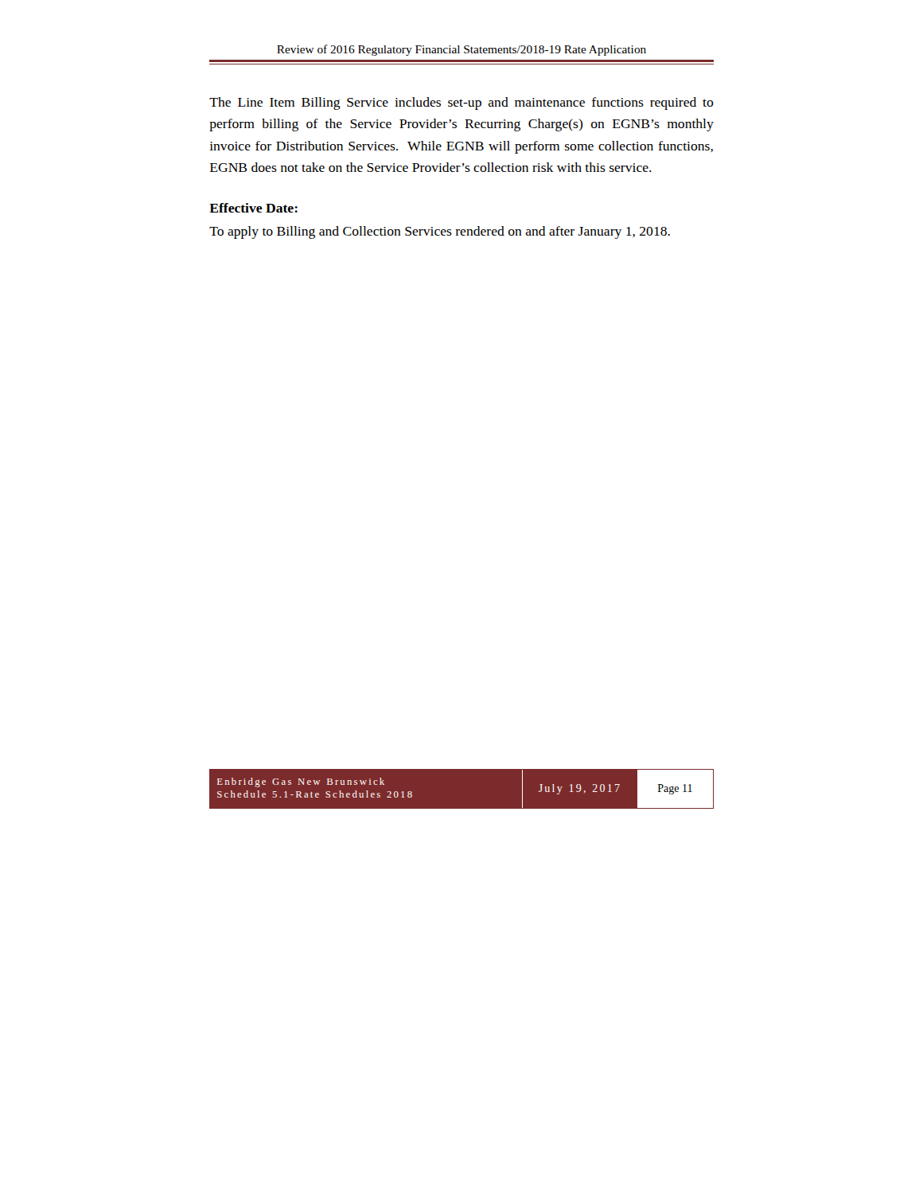Review of 2016 Regulatory Financial Statements/2018-19 Rate Application
The Line Item Billing Service includes set-up and maintenance functions required to perform billing of the Service Provider’s Recurring Charge(s) on EGNB’s monthly invoice for Distribution Services. While EGNB will perform some collection functions, EGNB does not take on the Service Provider’s collection risk with this service.
Effective Date:
To apply to Billing and Collection Services rendered on and after January 1, 2018.
Enbridge Gas New Brunswick
Schedule 5.1-Rate Schedules 2018
July 19, 2017
Page 11